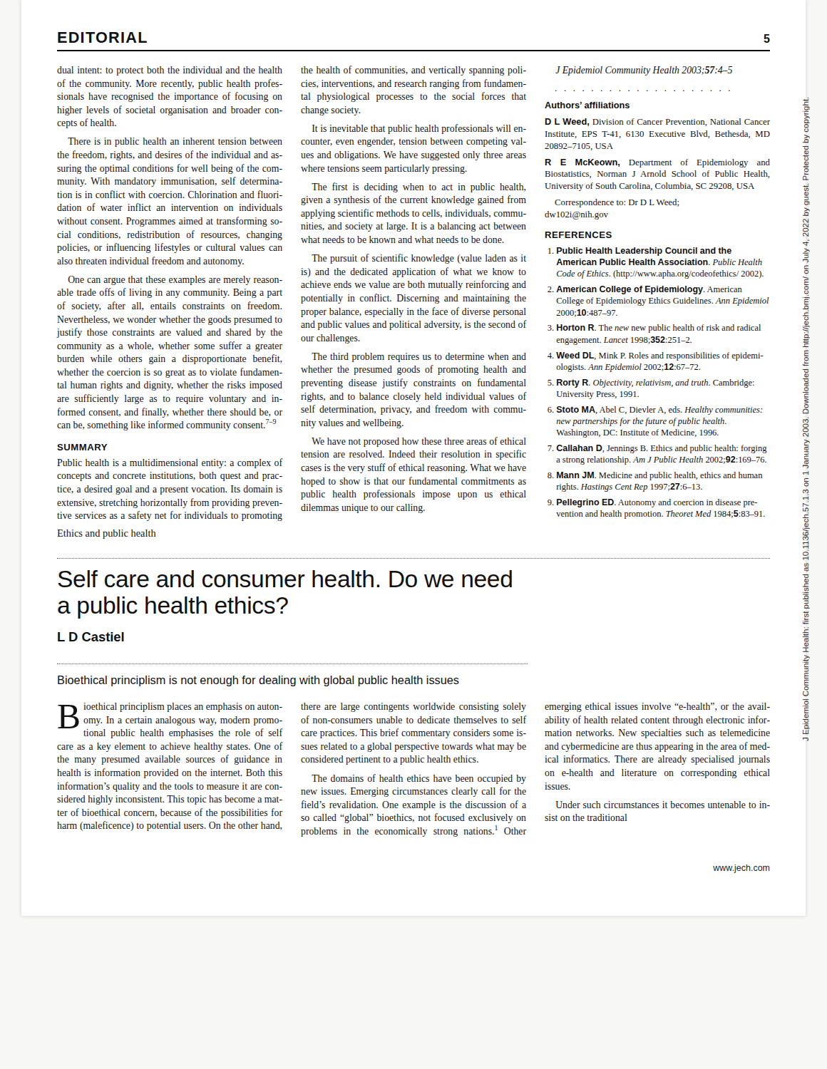J Epidemiol Community Health: first published as 10.1136/jech.57.1.3 on 1 January 2003. Downloaded from http://jech.bmj.com/ on July 4, 2022 by guest. Protected by copyright.
EDITORIAL
5
dual intent: to protect both the individual and the health of the community. More recently, public health professionals have recognised the importance of focusing on higher levels of societal organisation and broader concepts of health.
There is in public health an inherent tension between the freedom, rights, and desires of the individual and assuring the optimal conditions for well being of the community. With mandatory immunisation, self determination is in conflict with coercion. Chlorination and fluoridation of water inflict an intervention on individuals without consent. Programmes aimed at transforming social conditions, redistribution of resources, changing policies, or influencing lifestyles or cultural values can also threaten individual freedom and autonomy.
One can argue that these examples are merely reasonable trade offs of living in any community. Being a part of society, after all, entails constraints on freedom. Nevertheless, we wonder whether the goods presumed to justify those constraints are valued and shared by the community as a whole, whether some suffer a greater burden while others gain a disproportionate benefit, whether the coercion is so great as to violate fundamental human rights and dignity, whether the risks imposed are sufficiently large as to require voluntary and informed consent, and finally, whether there should be, or can be, something like informed community consent.7–9
SUMMARY
Public health is a multidimensional entity: a complex of concepts and concrete institutions, both quest and practice, a desired goal and a present vocation. Its domain is extensive, stretching horizontally from providing preventive services as a safety net for individuals to promoting the health of communities, and vertically spanning policies, interventions, and research ranging from fundamental physiological processes to the social forces that change society.
It is inevitable that public health professionals will encounter, even engender, tension between competing values and obligations. We have suggested only three areas where tensions seem particularly pressing.
The first is deciding when to act in public health, given a synthesis of the current knowledge gained from applying scientific methods to cells, individuals, communities, and society at large. It is a balancing act between what needs to be known and what needs to be done.
The pursuit of scientific knowledge (value laden as it is) and the dedicated application of what we know to achieve ends we value are both mutually reinforcing and potentially in conflict. Discerning and maintaining the proper balance, especially in the face of diverse personal and public values and political adversity, is the second of our challenges.
The third problem requires us to determine when and whether the presumed goods of promoting health and preventing disease justify constraints on fundamental rights, and to balance closely held individual values of self determination, privacy, and freedom with community values and wellbeing.
We have not proposed how these three areas of ethical tension are resolved. Indeed their resolution in specific cases is the very stuff of ethical reasoning. What we have hoped to show is that our fundamental commitments as public health professionals impose upon us ethical dilemmas unique to our calling.
J Epidemiol Community Health 2003;57:4–5
. . . . . . . . . . . . . . . . . . . .
Authors’ affiliations
D L Weed, Division of Cancer Prevention, National Cancer Institute, EPS T-41, 6130 Executive Blvd, Bethesda, MD 20892–7105, USA
R E McKeown, Department of Epidemiology and Biostatistics, Norman J Arnold School of Public Health, University of South Carolina, Columbia, SC 29208, USA
Correspondence to: Dr D L Weed;
dw102i@nih.gov
REFERENCES
Public Health Leadership Council and the American Public Health Association. Public Health Code of Ethics. (http://www.apha.org/codeofethics/ 2002).
American College of Epidemiology. American College of Epidemiology Ethics Guidelines. Ann Epidemiol 2000;10:487–97.
Horton R. The new new public health of risk and radical engagement. Lancet 1998;352:251–2.
Weed DL, Mink P. Roles and responsibilities of epidemiologists. Ann Epidemiol 2002;12:67–72.
Rorty R. Objectivity, relativism, and truth. Cambridge: University Press, 1991.
Stoto MA, Abel C, Dievler A, eds. Healthy communities: new partnerships for the future of public health. Washington, DC: Institute of Medicine, 1996.
Callahan D, Jennings B. Ethics and public health: forging a strong relationship. Am J Public Health 2002;92:169–76.
Mann JM. Medicine and public health, ethics and human rights. Hastings Cent Rep 1997;27:6–13.
Pellegrino ED. Autonomy and coercion in disease prevention and health promotion. Theoret Med 1984;5:83–91.
Ethics and public health
Self care and consumer health. Do we need a public health ethics?
L D Castiel
Bioethical principlism is not enough for dealing with global public health issues
Bioethical principlism places an emphasis on autonomy. In a certain analogous way, modern promotional public health emphasises the role of self care as a key element to achieve healthy states. One of the many presumed available sources of guidance in health is information provided on the internet. Both this information’s quality and the tools to measure it are considered highly inconsistent. This topic has become a matter of bioethical concern, because of the possibilities for harm (maleficence) to potential users. On the other hand, there are large contingents worldwide consisting solely of non-consumers unable to dedicate themselves to self care practices. This brief commentary considers some issues related to a global perspective towards what may be considered pertinent to a public health ethics.
The domains of health ethics have been occupied by new issues. Emerging circumstances clearly call for the field’s revalidation. One example is the discussion of a so called “global” bioethics, not focused exclusively on problems in the economically strong nations.1 Other emerging ethical issues involve “e-health”, or the availability of health related content through electronic information networks. New specialties such as telemedicine and cybermedicine are thus appearing in the area of medical informatics. There are already specialised journals on e-health and literature on corresponding ethical issues.
Under such circumstances it becomes untenable to insist on the traditional
www.jech.com